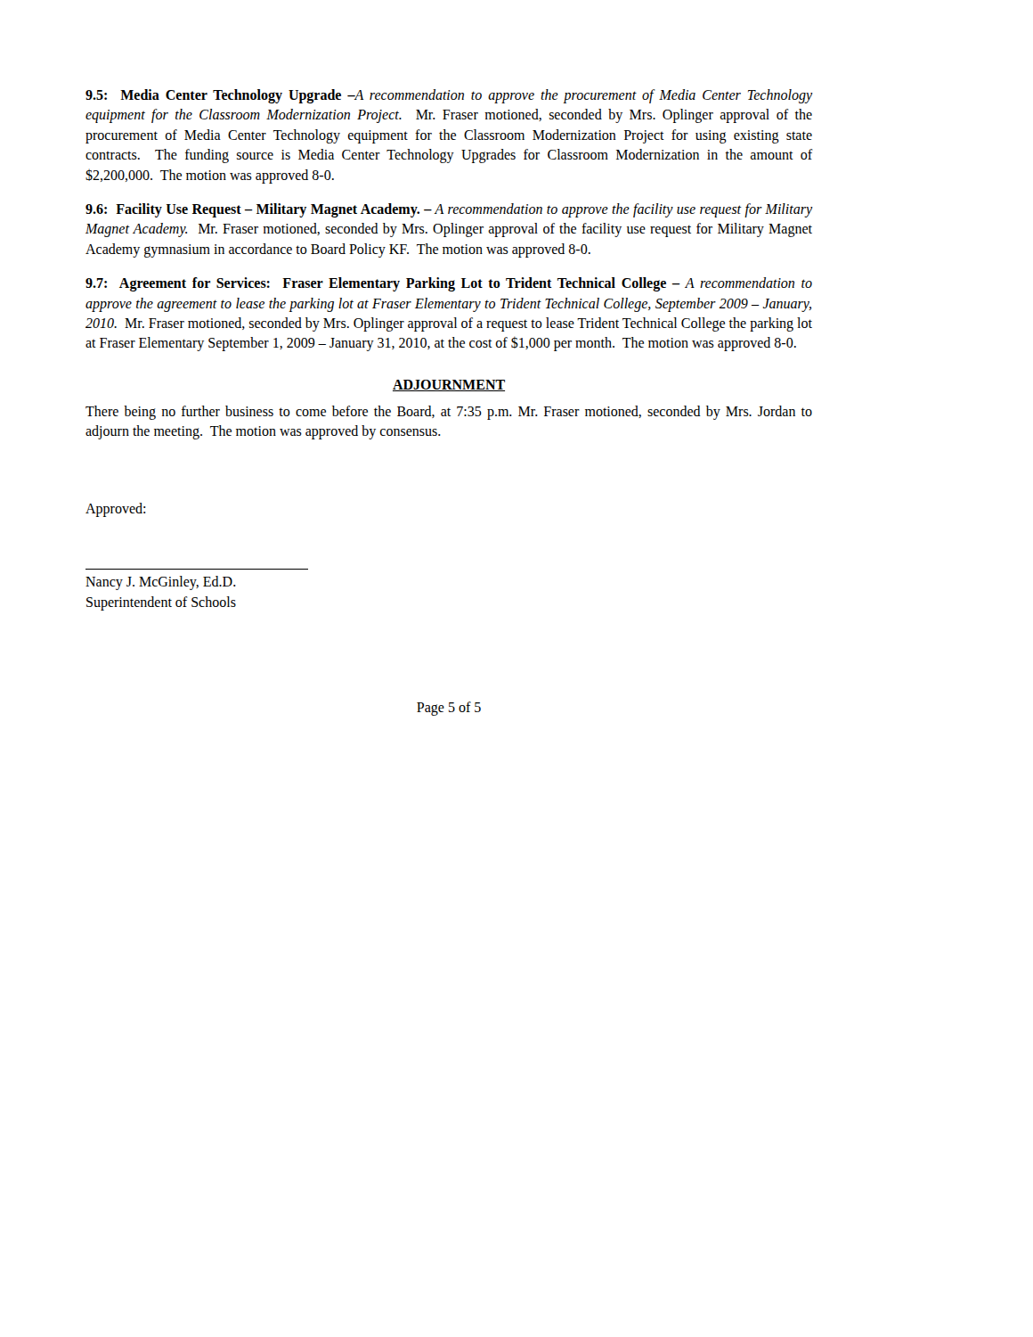9.5: Media Center Technology Upgrade –A recommendation to approve the procurement of Media Center Technology equipment for the Classroom Modernization Project. Mr. Fraser motioned, seconded by Mrs. Oplinger approval of the procurement of Media Center Technology equipment for the Classroom Modernization Project for using existing state contracts. The funding source is Media Center Technology Upgrades for Classroom Modernization in the amount of $2,200,000. The motion was approved 8-0.
9.6: Facility Use Request – Military Magnet Academy. – A recommendation to approve the facility use request for Military Magnet Academy. Mr. Fraser motioned, seconded by Mrs. Oplinger approval of the facility use request for Military Magnet Academy gymnasium in accordance to Board Policy KF. The motion was approved 8-0.
9.7: Agreement for Services: Fraser Elementary Parking Lot to Trident Technical College – A recommendation to approve the agreement to lease the parking lot at Fraser Elementary to Trident Technical College, September 2009 – January, 2010. Mr. Fraser motioned, seconded by Mrs. Oplinger approval of a request to lease Trident Technical College the parking lot at Fraser Elementary September 1, 2009 – January 31, 2010, at the cost of $1,000 per month. The motion was approved 8-0.
ADJOURNMENT
There being no further business to come before the Board, at 7:35 p.m. Mr. Fraser motioned, seconded by Mrs. Jordan to adjourn the meeting. The motion was approved by consensus.
Approved:
Nancy J. McGinley, Ed.D.
Superintendent of Schools
Page 5 of 5